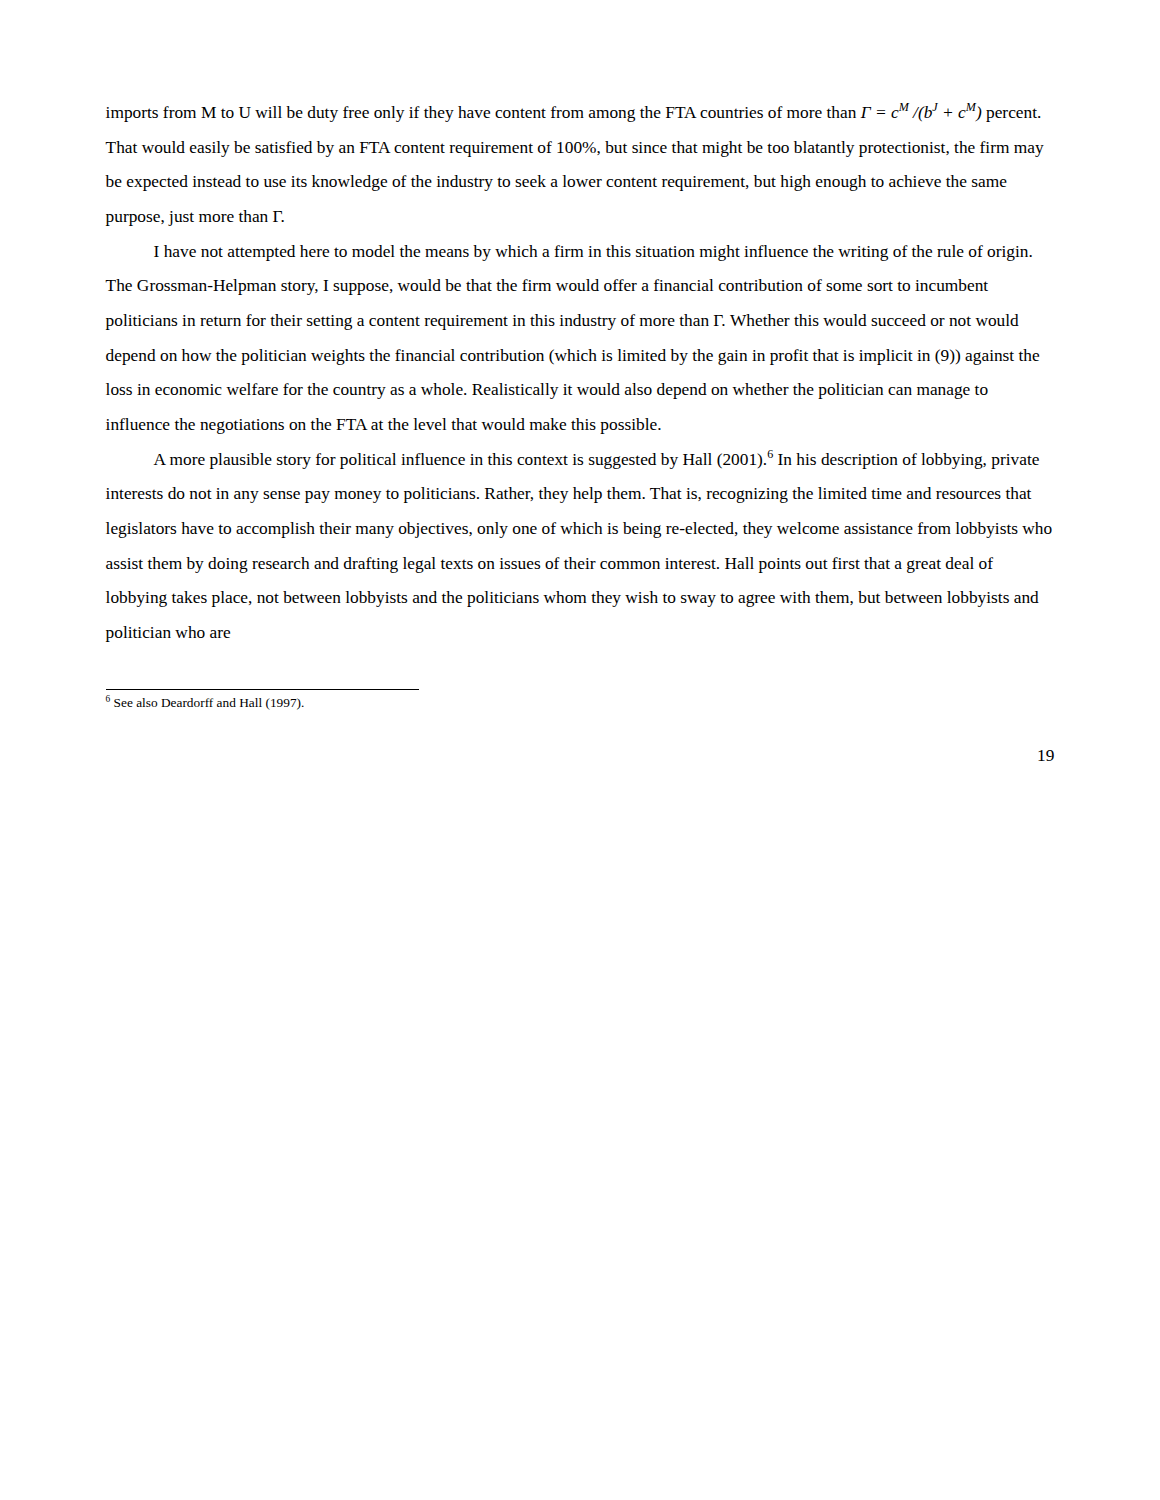imports from M to U will be duty free only if they have content from among the FTA countries of more than Γ = cM /(bJ + cM) percent. That would easily be satisfied by an FTA content requirement of 100%, but since that might be too blatantly protectionist, the firm may be expected instead to use its knowledge of the industry to seek a lower content requirement, but high enough to achieve the same purpose, just more than Γ.
I have not attempted here to model the means by which a firm in this situation might influence the writing of the rule of origin. The Grossman-Helpman story, I suppose, would be that the firm would offer a financial contribution of some sort to incumbent politicians in return for their setting a content requirement in this industry of more than Γ. Whether this would succeed or not would depend on how the politician weights the financial contribution (which is limited by the gain in profit that is implicit in (9)) against the loss in economic welfare for the country as a whole. Realistically it would also depend on whether the politician can manage to influence the negotiations on the FTA at the level that would make this possible.
A more plausible story for political influence in this context is suggested by Hall (2001).6 In his description of lobbying, private interests do not in any sense pay money to politicians. Rather, they help them. That is, recognizing the limited time and resources that legislators have to accomplish their many objectives, only one of which is being re-elected, they welcome assistance from lobbyists who assist them by doing research and drafting legal texts on issues of their common interest. Hall points out first that a great deal of lobbying takes place, not between lobbyists and the politicians whom they wish to sway to agree with them, but between lobbyists and politician who are
6 See also Deardorff and Hall (1997).
19